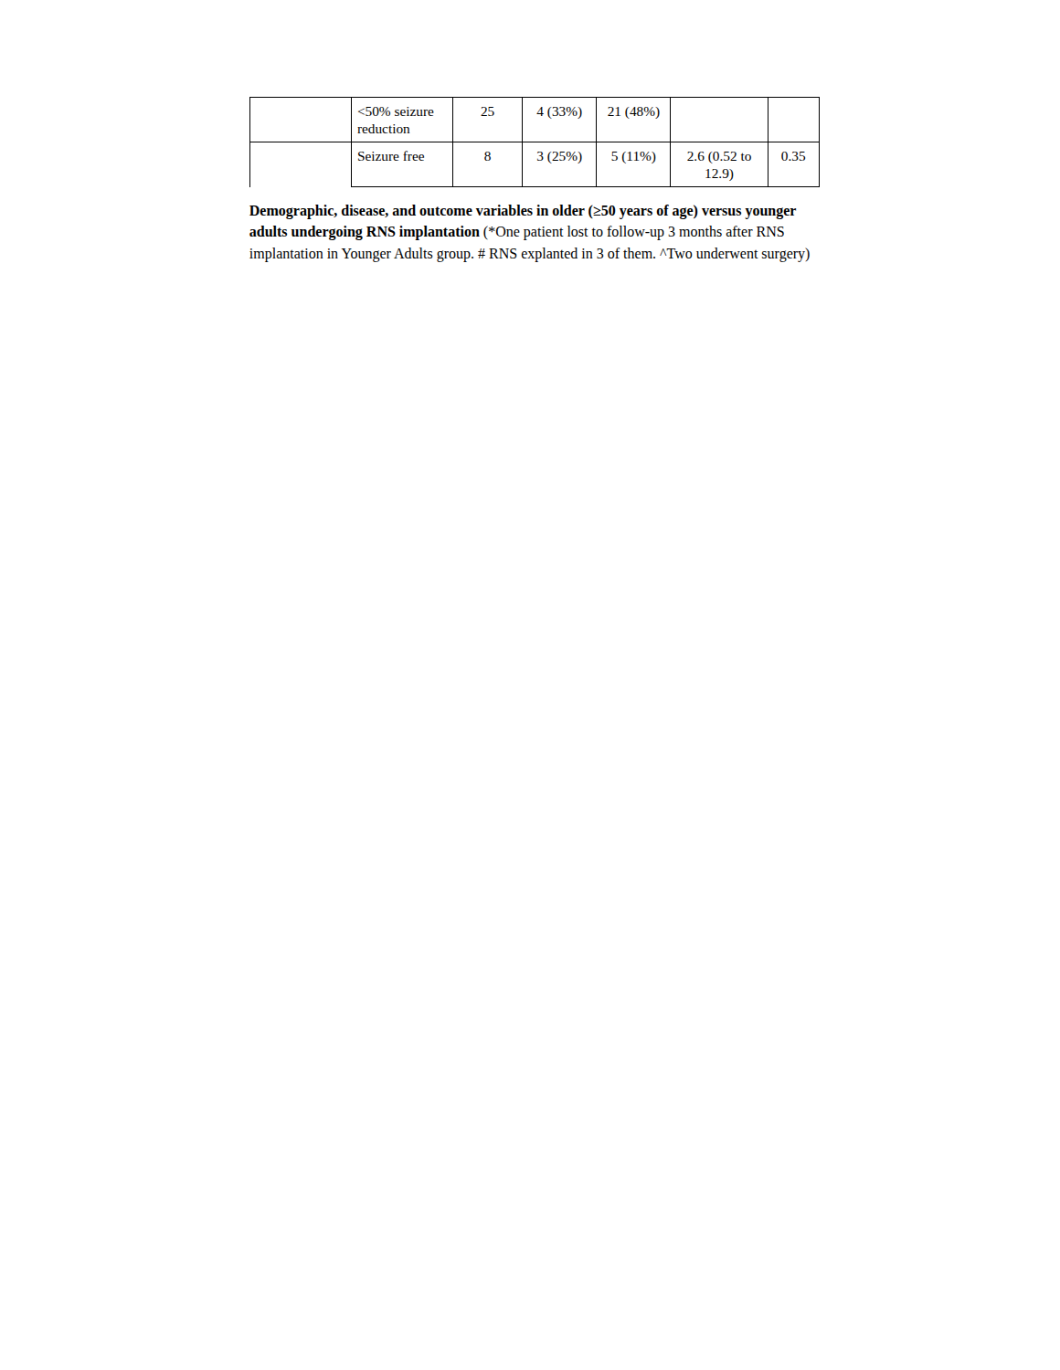| | <50% seizure reduction | 25 | 4 (33%) | 21 (48%) | | |
| | Seizure free | 8 | 3 (25%) | 5 (11%) | 2.6 (0.52 to 12.9) | 0.35 |
Demographic, disease, and outcome variables in older (≥50 years of age) versus younger adults undergoing RNS implantation (*One patient lost to follow-up 3 months after RNS implantation in Younger Adults group. # RNS explanted in 3 of them. ^Two underwent surgery)